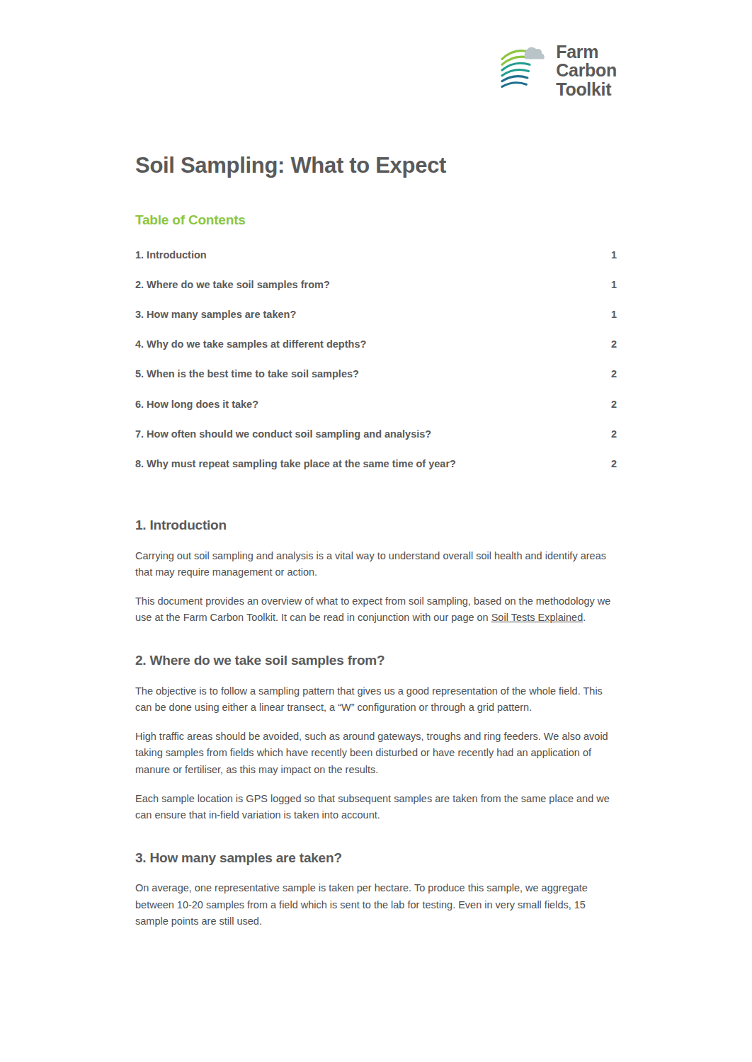Farm
Carbon
Toolkit
Soil Sampling: What to Expect
Table of Contents
1. Introduction 1
2. Where do we take soil samples from? 1
3. How many samples are taken? 1
4. Why do we take samples at different depths? 2
5. When is the best time to take soil samples? 2
6. How long does it take? 2
7. How often should we conduct soil sampling and analysis? 2
8. Why must repeat sampling take place at the same time of year? 2
1. Introduction
Carrying out soil sampling and analysis is a vital way to understand overall soil health and identify areas that may require management or action.
This document provides an overview of what to expect from soil sampling, based on the methodology we use at the Farm Carbon Toolkit. It can be read in conjunction with our page on Soil Tests Explained.
2. Where do we take soil samples from?
The objective is to follow a sampling pattern that gives us a good representation of the whole field. This can be done using either a linear transect, a “W” configuration or through a grid pattern.
High traffic areas should be avoided, such as around gateways, troughs and ring feeders. We also avoid taking samples from fields which have recently been disturbed or have recently had an application of manure or fertiliser, as this may impact on the results.
Each sample location is GPS logged so that subsequent samples are taken from the same place and we can ensure that in-field variation is taken into account.
3. How many samples are taken?
On average, one representative sample is taken per hectare. To produce this sample, we aggregate between 10-20 samples from a field which is sent to the lab for testing. Even in very small fields, 15 sample points are still used.